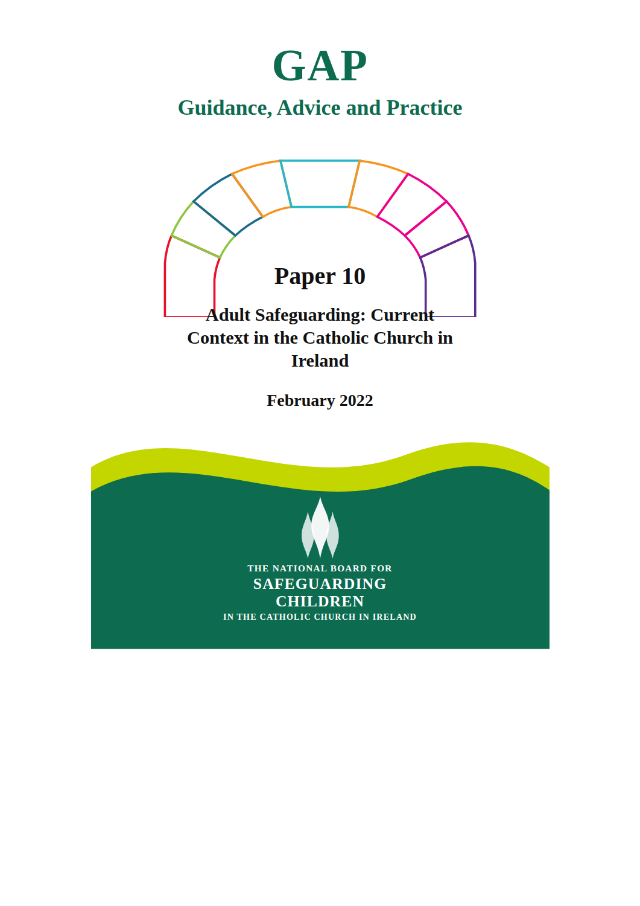GAP
Guidance, Advice and Practice
Paper 10
Adult Safeguarding: Current Context in the Catholic Church in Ireland
February 2022
The National Board for
Safeguarding Children
in the Catholic Church in Ireland